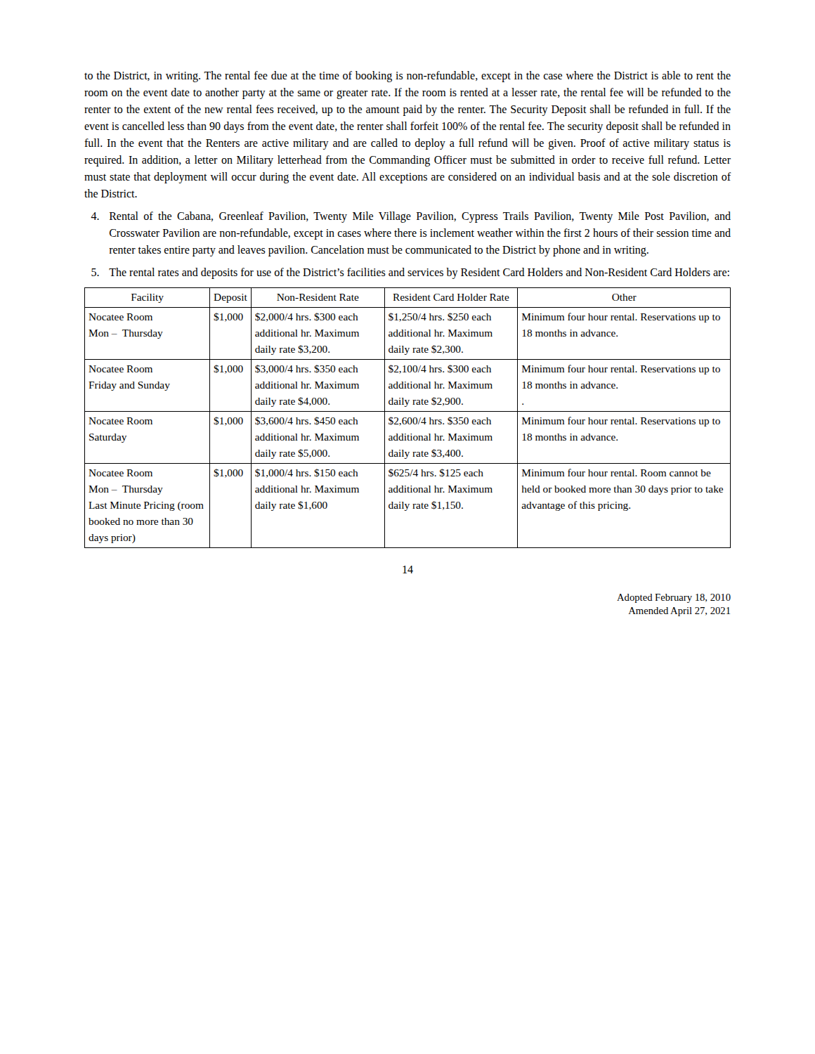to the District, in writing. The rental fee due at the time of booking is non-refundable, except in the case where the District is able to rent the room on the event date to another party at the same or greater rate. If the room is rented at a lesser rate, the rental fee will be refunded to the renter to the extent of the new rental fees received, up to the amount paid by the renter. The Security Deposit shall be refunded in full. If the event is cancelled less than 90 days from the event date, the renter shall forfeit 100% of the rental fee. The security deposit shall be refunded in full. In the event that the Renters are active military and are called to deploy a full refund will be given. Proof of active military status is required. In addition, a letter on Military letterhead from the Commanding Officer must be submitted in order to receive full refund. Letter must state that deployment will occur during the event date. All exceptions are considered on an individual basis and at the sole discretion of the District.
4. Rental of the Cabana, Greenleaf Pavilion, Twenty Mile Village Pavilion, Cypress Trails Pavilion, Twenty Mile Post Pavilion, and Crosswater Pavilion are non-refundable, except in cases where there is inclement weather within the first 2 hours of their session time and renter takes entire party and leaves pavilion. Cancelation must be communicated to the District by phone and in writing.
5. The rental rates and deposits for use of the District’s facilities and services by Resident Card Holders and Non-Resident Card Holders are:
| Facility | Deposit | Non-Resident Rate | Resident Card Holder Rate | Other |
| --- | --- | --- | --- | --- |
| Nocatee Room Mon – Thursday | $1,000 | $2,000/4 hrs. $300 each additional hr. Maximum daily rate $3,200. | $1,250/4 hrs. $250 each additional hr. Maximum daily rate $2,300. | Minimum four hour rental. Reservations up to 18 months in advance. |
| Nocatee Room Friday and Sunday | $1,000 | $3,000/4 hrs. $350 each additional hr. Maximum daily rate $4,000. | $2,100/4 hrs. $300 each additional hr. Maximum daily rate $2,900. | Minimum four hour rental. Reservations up to 18 months in advance. . |
| Nocatee Room Saturday | $1,000 | $3,600/4 hrs. $450 each additional hr. Maximum daily rate $5,000. | $2,600/4 hrs. $350 each additional hr. Maximum daily rate $3,400. | Minimum four hour rental. Reservations up to 18 months in advance. |
| Nocatee Room Mon – Thursday Last Minute Pricing (room booked no more than 30 days prior) | $1,000 | $1,000/4 hrs. $150 each additional hr. Maximum daily rate $1,600 | $625/4 hrs. $125 each additional hr. Maximum daily rate $1,150. | Minimum four hour rental. Room cannot be held or booked more than 30 days prior to take advantage of this pricing. |
14
Adopted February 18, 2010
Amended April 27, 2021